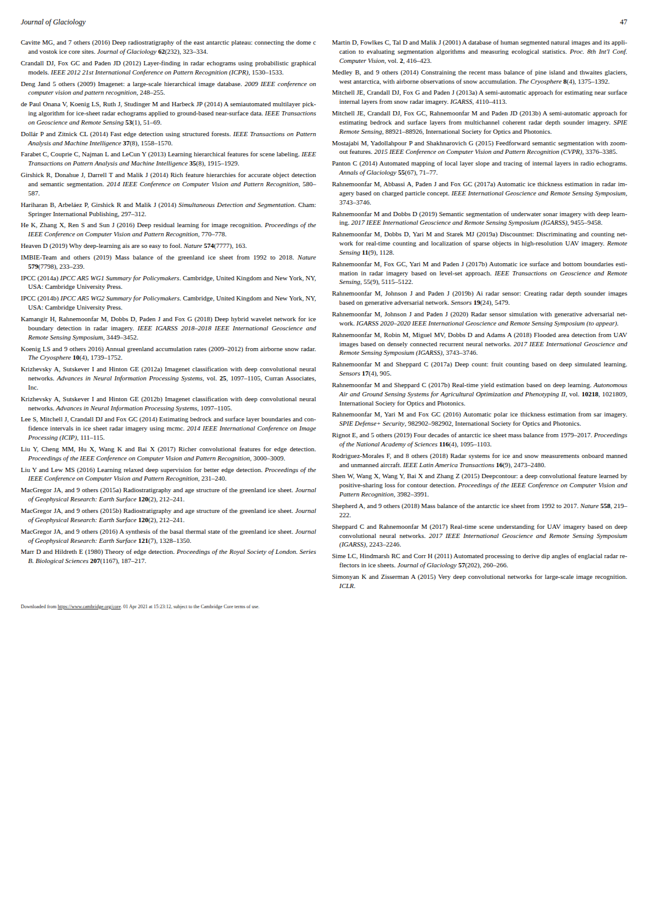Journal of Glaciology 47
Cavitte MG, and 7 others (2016) Deep radiostratigraphy of the east antarctic plateau: connecting the dome c and vostok ice core sites. Journal of Glaciology 62(232), 323–334.
Crandall DJ, Fox GC and Paden JD (2012) Layer-finding in radar echograms using probabilistic graphical models. IEEE 2012 21st International Conference on Pattern Recognition (ICPR), 1530–1533.
Deng Jand 5 others (2009) Imagenet: a large-scale hierarchical image database. 2009 IEEE conference on computer vision and pattern recognition, 248–255.
de Paul Onana V, Koenig LS, Ruth J, Studinger M and Harbeck JP (2014) A semiautomated multilayer picking algorithm for ice-sheet radar echograms applied to ground-based near-surface data. IEEE Transactions on Geoscience and Remote Sensing 53(1), 51–69.
Dollár P and Zitnick CL (2014) Fast edge detection using structured forests. IEEE Transactions on Pattern Analysis and Machine Intelligence 37(8), 1558–1570.
Farabet C, Couprie C, Najman L and LeCun Y (2013) Learning hierarchical features for scene labeling. IEEE Transactions on Pattern Analysis and Machine Intelligence 35(8), 1915–1929.
Girshick R, Donahue J, Darrell T and Malik J (2014) Rich feature hierarchies for accurate object detection and semantic segmentation. 2014 IEEE Conference on Computer Vision and Pattern Recognition, 580–587.
Hariharan B, Arbeláez P, Girshick R and Malik J (2014) Simultaneous Detection and Segmentation. Cham: Springer International Publishing, 297–312.
He K, Zhang X, Ren S and Sun J (2016) Deep residual learning for image recognition. Proceedings of the IEEE Conference on Computer Vision and Pattern Recognition, 770–778.
Heaven D (2019) Why deep-learning ais are so easy to fool. Nature 574(7777), 163.
IMBIE-Team and others (2019) Mass balance of the greenland ice sheet from 1992 to 2018. Nature 579(7798), 233–239.
IPCC (2014a) IPCC AR5 WG1 Summary for Policymakers. Cambridge, United Kingdom and New York, NY, USA: Cambridge University Press.
IPCC (2014b) IPCC AR5 WG2 Summary for Policymakers. Cambridge, United Kingdom and New York, NY, USA: Cambridge University Press.
Kamangir H, Rahnemoonfar M, Dobbs D, Paden J and Fox G (2018) Deep hybrid wavelet network for ice boundary detection in radar imagery. IEEE IGARSS 2018–2018 IEEE International Geoscience and Remote Sensing Symposium, 3449–3452.
Koenig LS and 9 others 2016) Annual greenland accumulation rates (2009–2012) from airborne snow radar. The Cryosphere 10(4), 1739–1752.
Krizhevsky A, Sutskever I and Hinton GE (2012a) Imagenet classification with deep convolutional neural networks. Advances in Neural Information Processing Systems, vol. 25, 1097–1105, Curran Associates, Inc.
Krizhevsky A, Sutskever I and Hinton GE (2012b) Imagenet classification with deep convolutional neural networks. Advances in Neural Information Processing Systems, 1097–1105.
Lee S, Mitchell J, Crandall DJ and Fox GC (2014) Estimating bedrock and surface layer boundaries and confidence intervals in ice sheet radar imagery using mcmc. 2014 IEEE International Conference on Image Processing (ICIP), 111–115.
Liu Y, Cheng MM, Hu X, Wang K and Bai X (2017) Richer convolutional features for edge detection. Proceedings of the IEEE Conference on Computer Vision and Pattern Recognition, 3000–3009.
Liu Y and Lew MS (2016) Learning relaxed deep supervision for better edge detection. Proceedings of the IEEE Conference on Computer Vision and Pattern Recognition, 231–240.
MacGregor JA, and 9 others (2015a) Radiostratigraphy and age structure of the greenland ice sheet. Journal of Geophysical Research: Earth Surface 120(2), 212–241.
MacGregor JA, and 9 others (2015b) Radiostratigraphy and age structure of the greenland ice sheet. Journal of Geophysical Research: Earth Surface 120(2), 212–241.
MacGregor JA, and 9 others (2016) A synthesis of the basal thermal state of the greenland ice sheet. Journal of Geophysical Research: Earth Surface 121(7), 1328–1350.
Marr D and Hildreth E (1980) Theory of edge detection. Proceedings of the Royal Society of London. Series B. Biological Sciences 207(1167), 187–217.
Martin D, Fowlkes C, Tal D and Malik J (2001) A database of human segmented natural images and its application to evaluating segmentation algorithms and measuring ecological statistics. Proc. 8th Int'l Conf. Computer Vision, vol. 2, 416–423.
Medley B, and 9 others (2014) Constraining the recent mass balance of pine island and thwaites glaciers, west antarctica, with airborne observations of snow accumulation. The Cryosphere 8(4), 1375–1392.
Mitchell JE, Crandall DJ, Fox G and Paden J (2013a) A semi-automatic approach for estimating near surface internal layers from snow radar imagery. IGARSS, 4110–4113.
Mitchell JE, Crandall DJ, Fox GC, Rahnemoonfar M and Paden JD (2013b) A semi-automatic approach for estimating bedrock and surface layers from multichannel coherent radar depth sounder imagery. SPIE Remote Sensing, 88921–88926, International Society for Optics and Photonics.
Mostajabi M, Yadollahpour P and Shakhnarovich G (2015) Feedforward semantic segmentation with zoom-out features. 2015 IEEE Conference on Computer Vision and Pattern Recognition (CVPR), 3376–3385.
Panton C (2014) Automated mapping of local layer slope and tracing of internal layers in radio echograms. Annals of Glaciology 55(67), 71–77.
Rahnemoonfar M, Abbassi A, Paden J and Fox GC (2017a) Automatic ice thickness estimation in radar imagery based on charged particle concept. IEEE International Geoscience and Remote Sensing Symposium, 3743–3746.
Rahnemoonfar M and Dobbs D (2019) Semantic segmentation of underwater sonar imagery with deep learning. 2017 IEEE International Geoscience and Remote Sensing Symposium (IGARSS), 9455–9458.
Rahnemoonfar M, Dobbs D, Yari M and Starek MJ (2019a) Discountnet: Discriminating and counting network for real-time counting and localization of sparse objects in high-resolution UAV imagery. Remote Sensing 11(9), 1128.
Rahnemoonfar M, Fox GC, Yari M and Paden J (2017b) Automatic ice surface and bottom boundaries estimation in radar imagery based on level-set approach. IEEE Transactions on Geoscience and Remote Sensing, 55(9), 5115–5122.
Rahnemoonfar M, Johnson J and Paden J (2019b) Ai radar sensor: Creating radar depth sounder images based on generative adversarial network. Sensors 19(24), 5479.
Rahnemoonfar M, Johnson J and Paden J (2020) Radar sensor simulation with generative adversarial network. IGARSS 2020–2020 IEEE International Geoscience and Remote Sensing Symposium (to appear).
Rahnemoonfar M, Robin M, Miguel MV, Dobbs D and Adams A (2018) Flooded area detection from UAV images based on densely connected recurrent neural networks. 2017 IEEE International Geoscience and Remote Sensing Symposium (IGARSS), 3743–3746.
Rahnemoonfar M and Sheppard C (2017a) Deep count: fruit counting based on deep simulated learning. Sensors 17(4), 905.
Rahnemoonfar M and Sheppard C (2017b) Real-time yield estimation based on deep learning. Autonomous Air and Ground Sensing Systems for Agricultural Optimization and Phenotyping II, vol. 10218, 1021809, International Society for Optics and Photonics.
Rahnemoonfar M, Yari M and Fox GC (2016) Automatic polar ice thickness estimation from sar imagery. SPIE Defense+ Security, 982902–982902, International Society for Optics and Photonics.
Rignot E, and 5 others (2019) Four decades of antarctic ice sheet mass balance from 1979–2017. Proceedings of the National Academy of Sciences 116(4), 1095–1103.
Rodriguez-Morales F, and 8 others (2018) Radar systems for ice and snow measurements onboard manned and unmanned aircraft. IEEE Latin America Transactions 16(9), 2473–2480.
Shen W, Wang X, Wang Y, Bai X and Zhang Z (2015) Deepcontour: a deep convolutional feature learned by positive-sharing loss for contour detection. Proceedings of the IEEE Conference on Computer Vision and Pattern Recognition, 3982–3991.
Shepherd A, and 9 others (2018) Mass balance of the antarctic ice sheet from 1992 to 2017. Nature 558, 219–222.
Sheppard C and Rahnemoonfar M (2017) Real-time scene understanding for UAV imagery based on deep convolutional neural networks. 2017 IEEE International Geoscience and Remote Sensing Symposium (IGARSS), 2243–2246.
Sime LC, Hindmarsh RC and Corr H (2011) Automated processing to derive dip angles of englacial radar reflectors in ice sheets. Journal of Glaciology 57(202), 260–266.
Simonyan K and Zisserman A (2015) Very deep convolutional networks for large-scale image recognition. ICLR.
Downloaded from https://www.cambridge.org/core. 01 Apr 2021 at 15:23:12, subject to the Cambridge Core terms of use.